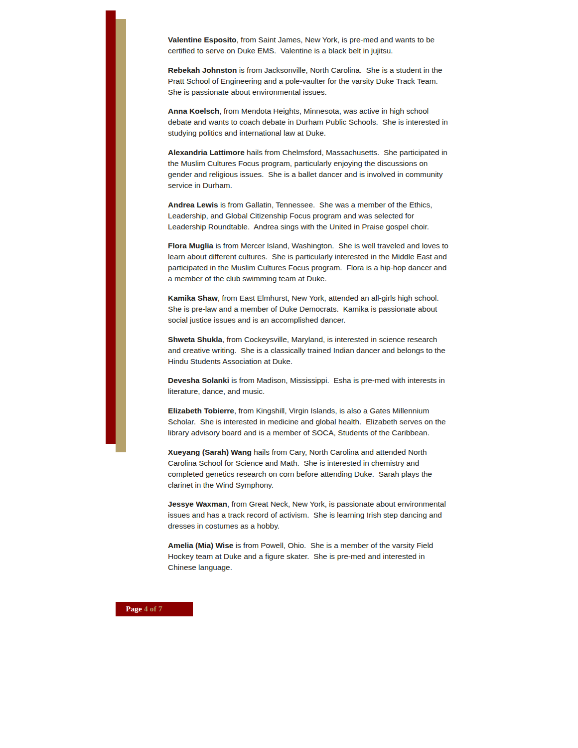Valentine Esposito, from Saint James, New York, is pre-med and wants to be certified to serve on Duke EMS. Valentine is a black belt in jujitsu.
Rebekah Johnston is from Jacksonville, North Carolina. She is a student in the Pratt School of Engineering and a pole-vaulter for the varsity Duke Track Team. She is passionate about environmental issues.
Anna Koelsch, from Mendota Heights, Minnesota, was active in high school debate and wants to coach debate in Durham Public Schools. She is interested in studying politics and international law at Duke.
Alexandria Lattimore hails from Chelmsford, Massachusetts. She participated in the Muslim Cultures Focus program, particularly enjoying the discussions on gender and religious issues. She is a ballet dancer and is involved in community service in Durham.
Andrea Lewis is from Gallatin, Tennessee. She was a member of the Ethics, Leadership, and Global Citizenship Focus program and was selected for Leadership Roundtable. Andrea sings with the United in Praise gospel choir.
Flora Muglia is from Mercer Island, Washington. She is well traveled and loves to learn about different cultures. She is particularly interested in the Middle East and participated in the Muslim Cultures Focus program. Flora is a hip-hop dancer and a member of the club swimming team at Duke.
Kamika Shaw, from East Elmhurst, New York, attended an all-girls high school. She is pre-law and a member of Duke Democrats. Kamika is passionate about social justice issues and is an accomplished dancer.
Shweta Shukla, from Cockeysville, Maryland, is interested in science research and creative writing. She is a classically trained Indian dancer and belongs to the Hindu Students Association at Duke.
Devesha Solanki is from Madison, Mississippi. Esha is pre-med with interests in literature, dance, and music.
Elizabeth Tobierre, from Kingshill, Virgin Islands, is also a Gates Millennium Scholar. She is interested in medicine and global health. Elizabeth serves on the library advisory board and is a member of SOCA, Students of the Caribbean.
Xueyang (Sarah) Wang hails from Cary, North Carolina and attended North Carolina School for Science and Math. She is interested in chemistry and completed genetics research on corn before attending Duke. Sarah plays the clarinet in the Wind Symphony.
Jessye Waxman, from Great Neck, New York, is passionate about environmental issues and has a track record of activism. She is learning Irish step dancing and dresses in costumes as a hobby.
Amelia (Mia) Wise is from Powell, Ohio. She is a member of the varsity Field Hockey team at Duke and a figure skater. She is pre-med and interested in Chinese language.
Page 4 of 7